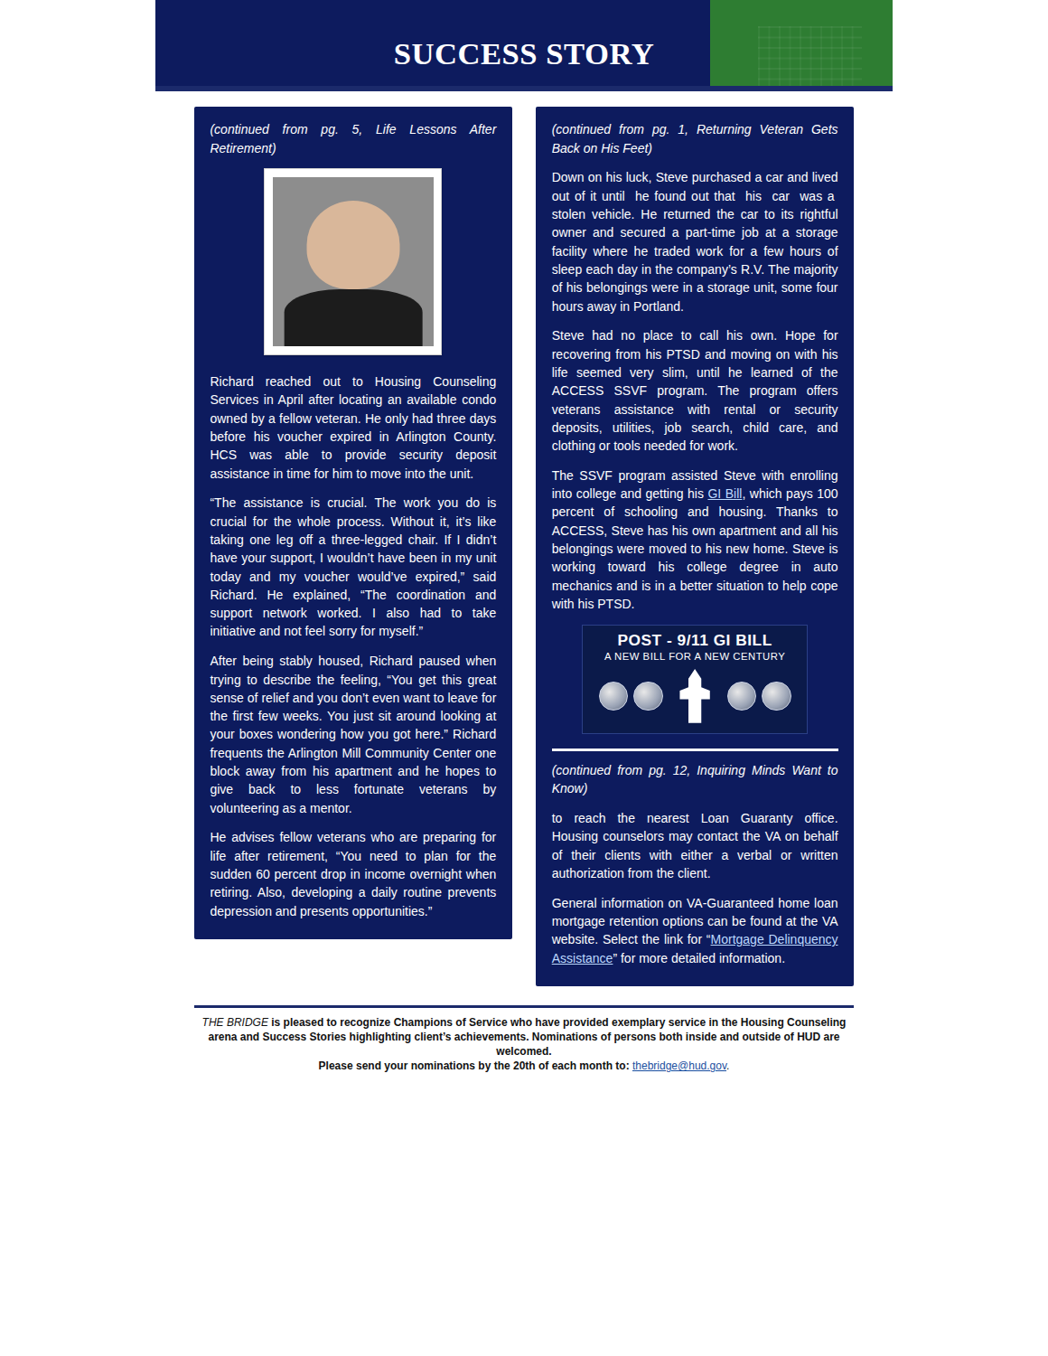SUCCESS STORY
(continued from pg. 5, Life Lessons After Retirement)
Richard reached out to Housing Counseling Services in April after locating an available condo owned by a fellow veteran. He only had three days before his voucher expired in Arlington County. HCS was able to provide security deposit assistance in time for him to move into the unit.
“The assistance is crucial. The work you do is crucial for the whole process. Without it, it’s like taking one leg off a three-legged chair. If I didn’t have your support, I wouldn’t have been in my unit today and my voucher would’ve expired,” said Richard. He explained, “The coordination and support network worked. I also had to take initiative and not feel sorry for myself.”
After being stably housed, Richard paused when trying to describe the feeling, “You get this great sense of relief and you don’t even want to leave for the first few weeks. You just sit around looking at your boxes wondering how you got here.” Richard frequents the Arlington Mill Community Center one block away from his apartment and he hopes to give back to less fortunate veterans by volunteering as a mentor.
He advises fellow veterans who are preparing for life after retirement, “You need to plan for the sudden 60 percent drop in income overnight when retiring. Also, developing a daily routine prevents depression and presents opportunities.”
(continued from pg. 1, Returning Veteran Gets Back on His Feet)
Down on his luck, Steve purchased a car and lived out of it until he found out that his car was a stolen vehicle. He returned the car to its rightful owner and secured a part-time job at a storage facility where he traded work for a few hours of sleep each day in the company’s R.V. The majority of his belongings were in a storage unit, some four hours away in Portland.
Steve had no place to call his own. Hope for recovering from his PTSD and moving on with his life seemed very slim, until he learned of the ACCESS SSVF program. The program offers veterans assistance with rental or security deposits, utilities, job search, child care, and clothing or tools needed for work.
The SSVF program assisted Steve with enrolling into college and getting his GI Bill, which pays 100 percent of schooling and housing. Thanks to ACCESS, Steve has his own apartment and all his belongings were moved to his new home. Steve is working toward his college degree in auto mechanics and is in a better situation to help cope with his PTSD.
POST - 9/11 GI BILL
A NEW BILL FOR A NEW CENTURY
(continued from pg. 12, Inquiring Minds Want to Know)
to reach the nearest Loan Guaranty office. Housing counselors may contact the VA on behalf of their clients with either a verbal or written authorization from the client.
General information on VA-Guaranteed home loan mortgage retention options can be found at the VA website. Select the link for “Mortgage Delinquency Assistance” for more detailed information.
THE BRIDGE is pleased to recognize Champions of Service who have provided exemplary service in the Housing Counseling arena and Success Stories highlighting client’s achievements. Nominations of persons both inside and outside of HUD are welcomed.
Please send your nominations by the 20th of each month to: thebridge@hud.gov.